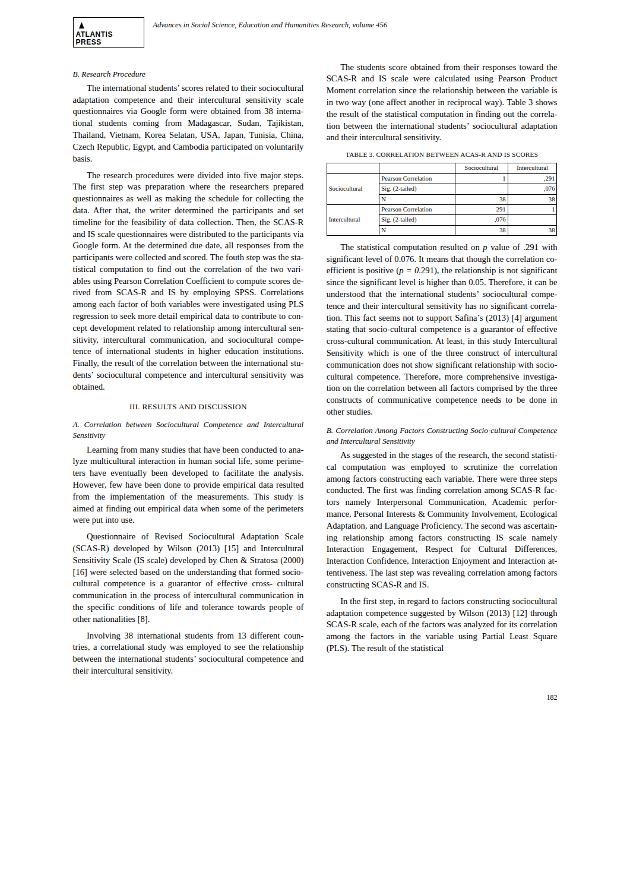▲ ATLANTIS
PRESS
Advances in Social Science, Education and Humanities Research, volume 456
B. Research Procedure
The international students’ scores related to their sociocultural adaptation competence and their intercultural sensitivity scale questionnaires via Google form were obtained from 38 international students coming from Madagascar, Sudan, Tajikistan, Thailand, Vietnam, Korea Selatan, USA, Japan, Tunisia, China, Czech Republic, Egypt, and Cambodia participated on voluntarily basis.
The research procedures were divided into five major steps. The first step was preparation where the researchers prepared questionnaires as well as making the schedule for collecting the data. After that, the writer determined the participants and set timeline for the feasibility of data collection. Then, the SCAS-R and IS scale questionnaires were distributed to the participants via Google form. At the determined due date, all responses from the participants were collected and scored. The fouth step was the statistical computation to find out the correlation of the two variables using Pearson Correlation Coefficient to compute scores derived from SCAS-R and IS by employing SPSS. Correlations among each factor of both variables were investigated using PLS regression to seek more detail empirical data to contribute to concept development related to relationship among intercultural sensitivity, intercultural communication, and sociocultural competence of international students in higher education institutions. Finally, the result of the correlation between the international students’ sociocultural competence and intercultural sensitivity was obtained.
III. Results and Discussion
A. Correlation between Sociocultural Competence and Intercultural Sensitivity
Learning from many studies that have been conducted to analyze multicultural interaction in human social life, some perimeters have eventually been developed to facilitate the analysis. However, few have been done to provide empirical data resulted from the implementation of the measurements. This study is aimed at finding out empirical data when some of the perimeters were put into use.
Questionnaire of Revised Sociocultural Adaptation Scale (SCAS-R) developed by Wilson (2013) [15] and Intercultural Sensitivity Scale (IS scale) developed by Chen & Stratosa (2000) [16] were selected based on the understanding that formed socio-cultural competence is a guarantor of effective cross- cultural communication in the process of intercultural communication in the specific conditions of life and tolerance towards people of other nationalities [8].
Involving 38 international students from 13 different countries, a correlational study was employed to see the relationship between the international students’ sociocultural competence and their intercultural sensitivity.
The students score obtained from their responses toward the SCAS-R and IS scale were calculated using Pearson Product Moment correlation since the relationship between the variable is in two way (one affect another in reciprocal way). Table 3 shows the result of the statistical computation in finding out the correlation between the international students’ sociocultural adaptation and their intercultural sensitivity.
Table 3. Correlation between ACAS-R and IS Scores
| | | Sociocultural | Intercultural |
| --- | --- | --- | --- |
| Sociocultural | Pearson Correlation | 1 | ,291 |
| Sig. (2-tailed) | | ,076 |
| N | 38 | 38 |
| Intercultural | Pearson Correlation | 291 | 1 |
| Sig. (2-tailed) | ,076 | |
| N | 38 | 38 |
The statistical computation resulted on p value of .291 with significant level of 0.076. It means that though the correlation coefficient is positive (p = 0.291), the relationship is not significant since the significant level is higher than 0.05. Therefore, it can be understood that the international students’ sociocultural competence and their intercultural sensitivity has no significant correlation. This fact seems not to support Safina’s (2013) [4] argument stating that socio-cultural competence is a guarantor of effective cross-cultural communication. At least, in this study Intercultural Sensitivity which is one of the three construct of intercultural communication does not show significant relationship with sociocultural competence. Therefore, more comprehensive investigation on the correlation between all factors comprised by the three constructs of communicative competence needs to be done in other studies.
B. Correlation Among Factors Constructing Socio-cultural Competence and Intercultural Sensitivity
As suggested in the stages of the research, the second statistical computation was employed to scrutinize the correlation among factors constructing each variable. There were three steps conducted. The first was finding correlation among SCAS-R factors namely Interpersonal Communication, Academic performance, Personal Interests & Community Involvement, Ecological Adaptation, and Language Proficiency. The second was ascertaining relationship among factors constructing IS scale namely Interaction Engagement, Respect for Cultural Differences, Interaction Confidence, Interaction Enjoyment and Interaction attentiveness. The last step was revealing correlation among factors constructing SCAS-R and IS.
In the first step, in regard to factors constructing sociocultural adaptation competence suggested by Wilson (2013) [12] through SCAS-R scale, each of the factors was analyzed for its correlation among the factors in the variable using Partial Least Square (PLS). The result of the statistical
182